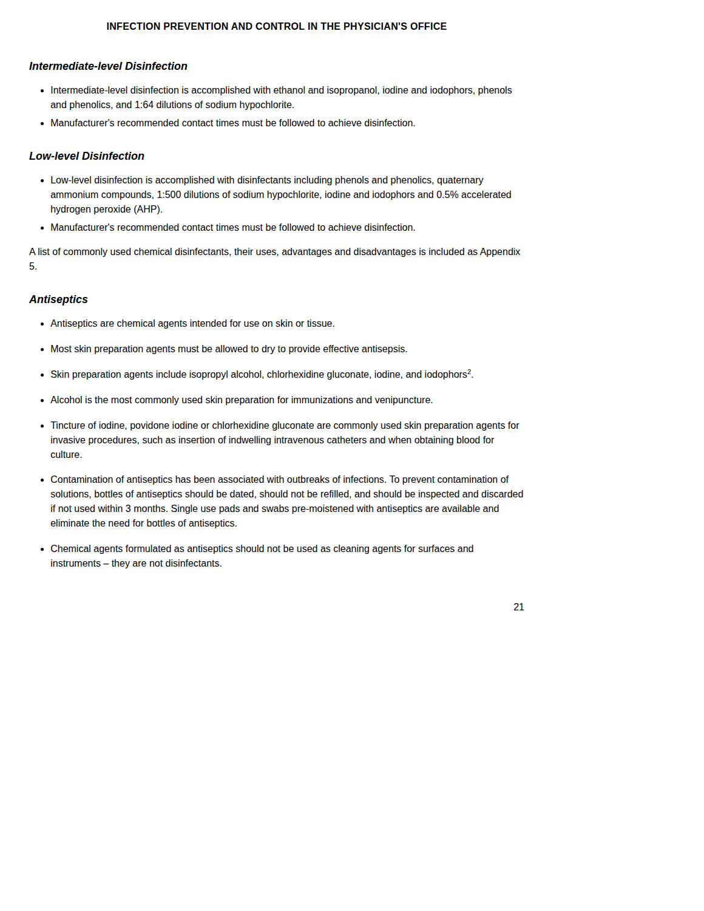INFECTION PREVENTION AND CONTROL IN THE PHYSICIAN'S OFFICE
Intermediate-level Disinfection
Intermediate-level disinfection is accomplished with ethanol and isopropanol, iodine and iodophors, phenols and phenolics, and 1:64 dilutions of sodium hypochlorite.
Manufacturer's recommended contact times must be followed to achieve disinfection.
Low-level Disinfection
Low-level disinfection is accomplished with disinfectants including phenols and phenolics, quaternary ammonium compounds, 1:500 dilutions of sodium hypochlorite, iodine and iodophors and 0.5% accelerated hydrogen peroxide (AHP).
Manufacturer's recommended contact times must be followed to achieve disinfection.
A list of commonly used chemical disinfectants, their uses, advantages and disadvantages is included as Appendix 5.
Antiseptics
Antiseptics are chemical agents intended for use on skin or tissue.
Most skin preparation agents must be allowed to dry to provide effective antisepsis.
Skin preparation agents include isopropyl alcohol, chlorhexidine gluconate, iodine, and iodophors2.
Alcohol is the most commonly used skin preparation for immunizations and venipuncture.
Tincture of iodine, povidone iodine or chlorhexidine gluconate are commonly used skin preparation agents for invasive procedures, such as insertion of indwelling intravenous catheters and when obtaining blood for culture.
Contamination of antiseptics has been associated with outbreaks of infections. To prevent contamination of solutions, bottles of antiseptics should be dated, should not be refilled, and should be inspected and discarded if not used within 3 months. Single use pads and swabs pre-moistened with antiseptics are available and eliminate the need for bottles of antiseptics.
Chemical agents formulated as antiseptics should not be used as cleaning agents for surfaces and instruments – they are not disinfectants.
21